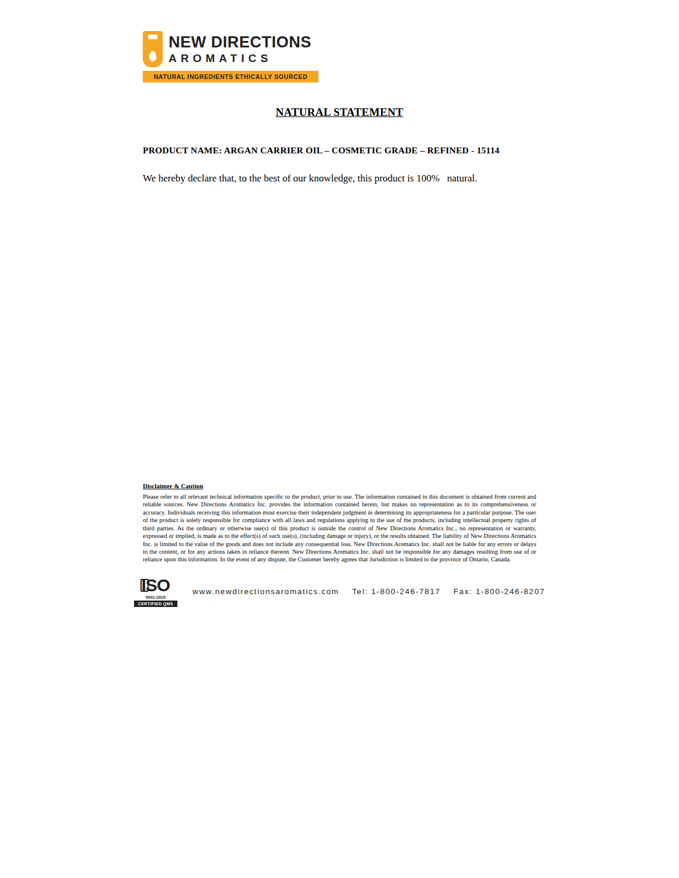NEW DIRECTIONS AROMATICS
NATURAL INGREDIENTS ETHICALLY SOURCED
NATURAL STATEMENT
PRODUCT NAME: ARGAN CARRIER OIL – COSMETIC GRADE – REFINED - 15114
We hereby declare that, to the best of our knowledge, this product is 100% natural.
Disclaimer & Caution
Please refer to all relevant technical information specific to the product, prior to use. The information contained in this document is obtained from current and reliable sources. New Directions Aromatics Inc. provides the information contained herein, but makes no representation as to its comprehensiveness or accuracy. Individuals receiving this information must exercise their independent judgment in determining its appropriateness for a particular purpose. The user of the product is solely responsible for compliance with all laws and regulations applying to the use of the products, including intellectual property rights of third parties. As the ordinary or otherwise use(s) of this product is outside the control of New Directions Aromatics Inc., no representation or warranty, expressed or implied, is made as to the effect(s) of such use(s), (including damage or injury), or the results obtained. The liability of New Directions Aromatics Inc. is limited to the value of the goods and does not include any consequential loss. New Directions Aromatics Inc. shall not be liable for any errors or delays in the content, or for any actions taken in reliance thereon. New Directions Aromatics Inc. shall not be responsible for any damages resulting from use of or reliance upon this information. In the event of any dispute, the Customer hereby agrees that Jurisdiction is limited to the province of Ontario, Canada.
ISO
9001:2015
CERTIFIED QMS
www.newdirectionsaromatics.com Tel: 1-800-246-7817 Fax: 1-800-246-8207